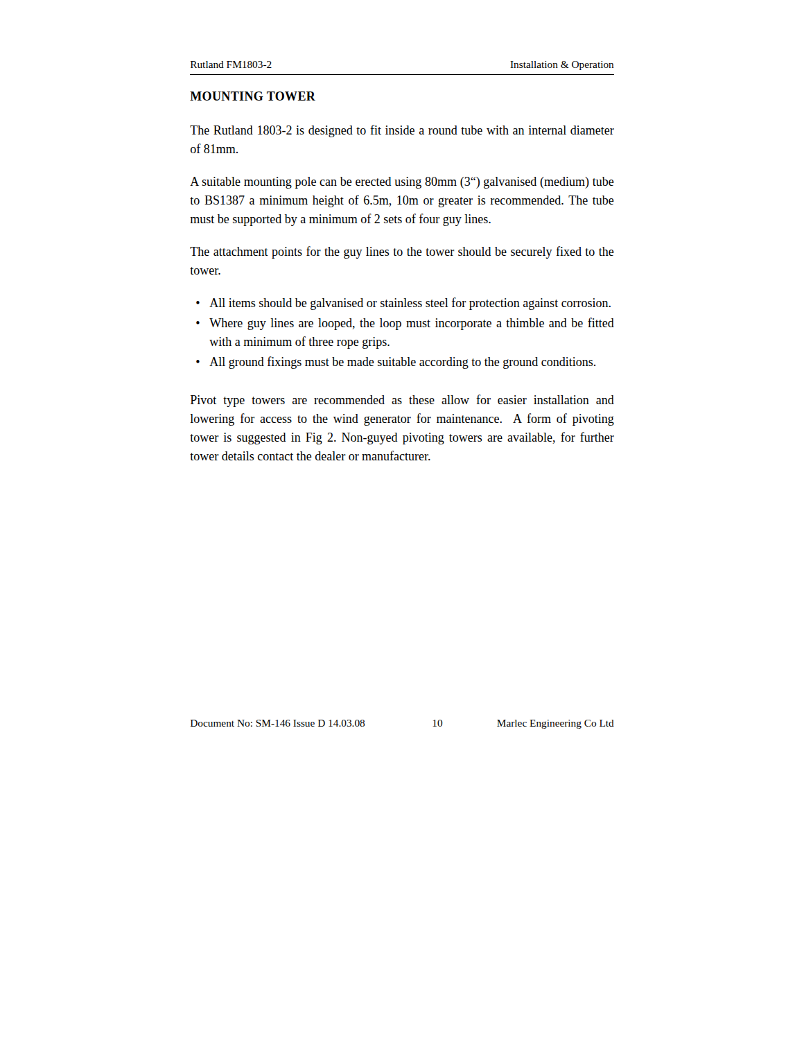Rutland FM1803-2 Installation & Operation
MOUNTING TOWER
The Rutland 1803-2 is designed to fit inside a round tube with an internal diameter of 81mm.
A suitable mounting pole can be erected using 80mm (3“) galvanised (medium) tube to BS1387 a minimum height of 6.5m, 10m or greater is recommended. The tube must be supported by a minimum of 2 sets of four guy lines.
The attachment points for the guy lines to the tower should be securely fixed to the tower.
All items should be galvanised or stainless steel for protection against corrosion.
Where guy lines are looped, the loop must incorporate a thimble and be fitted with a minimum of three rope grips.
All ground fixings must be made suitable according to the ground conditions.
Pivot type towers are recommended as these allow for easier installation and lowering for access to the wind generator for maintenance. A form of pivoting tower is suggested in Fig 2. Non-guyed pivoting towers are available, for further tower details contact the dealer or manufacturer.
Document No: SM-146 Issue D 14.03.08 10 Marlec Engineering Co Ltd